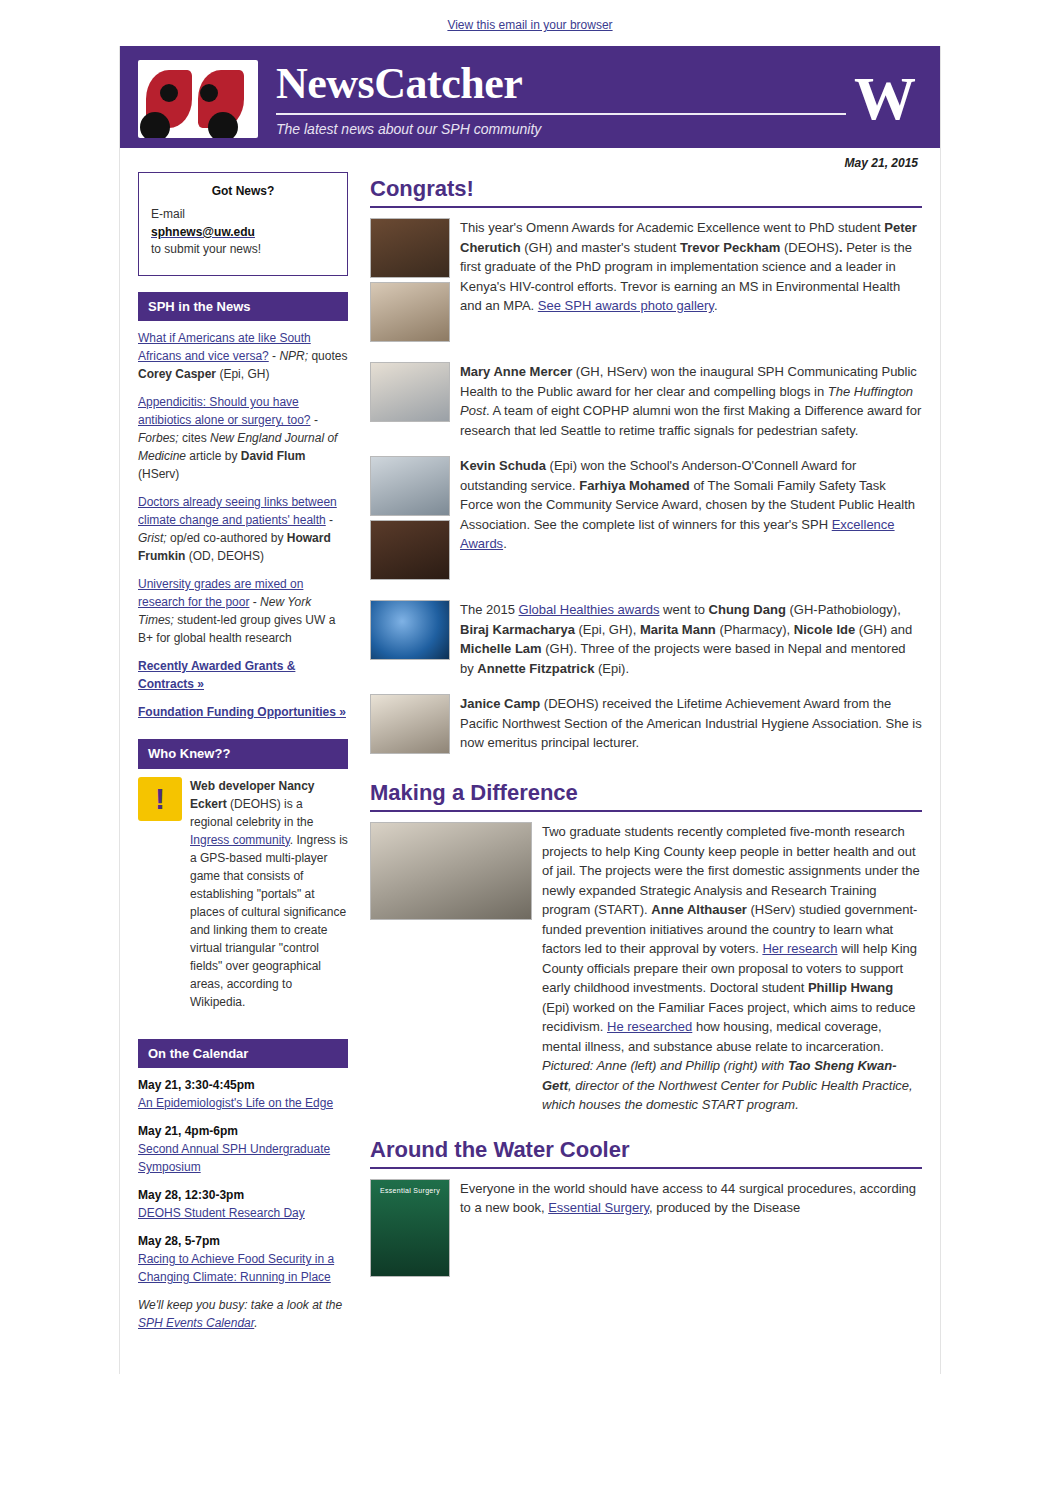View this email in your browser
NewsCatcher
The latest news about our SPH community
W
May 21, 2015
Got News?
E-mail
sphnews@uw.edu
to submit your news!
SPH in the News
What if Americans ate like South Africans and vice versa? - NPR; quotes Corey Casper (Epi, GH)
Appendicitis: Should you have antibiotics alone or surgery, too? - Forbes; cites New England Journal of Medicine article by David Flum (HServ)
Doctors already seeing links between climate change and patients' health - Grist; op/ed co-authored by Howard Frumkin (OD, DEOHS)
University grades are mixed on research for the poor - New York Times; student-led group gives UW a B+ for global health research
Recently Awarded Grants & Contracts »
Foundation Funding Opportunities »
Who Knew??
!
Web developer Nancy Eckert (DEOHS) is a regional celebrity in the Ingress community. Ingress is a GPS-based multi-player game that consists of establishing "portals" at places of cultural significance and linking them to create virtual triangular "control fields" over geographical areas, according to Wikipedia.
On the Calendar
May 21, 3:30-4:45pm
An Epidemiologist's Life on the Edge
May 21, 4pm-6pm
Second Annual SPH Undergraduate Symposium
May 28, 12:30-3pm
DEOHS Student Research Day
May 28, 5-7pm
Racing to Achieve Food Security in a Changing Climate: Running in Place
We'll keep you busy: take a look at the SPH Events Calendar.
Congrats!
This year's Omenn Awards for Academic Excellence went to PhD student Peter Cherutich (GH) and master's student Trevor Peckham (DEOHS). Peter is the first graduate of the PhD program in implementation science and a leader in Kenya's HIV-control efforts. Trevor is earning an MS in Environmental Health and an MPA. See SPH awards photo gallery.
Mary Anne Mercer (GH, HServ) won the inaugural SPH Communicating Public Health to the Public award for her clear and compelling blogs in The Huffington Post. A team of eight COPHP alumni won the first Making a Difference award for research that led Seattle to retime traffic signals for pedestrian safety.
Kevin Schuda (Epi) won the School's Anderson-O'Connell Award for outstanding service. Farhiya Mohamed of The Somali Family Safety Task Force won the Community Service Award, chosen by the Student Public Health Association. See the complete list of winners for this year's SPH Excellence Awards.
The 2015 Global Healthies awards went to Chung Dang (GH-Pathobiology), Biraj Karmacharya (Epi, GH), Marita Mann (Pharmacy), Nicole Ide (GH) and Michelle Lam (GH). Three of the projects were based in Nepal and mentored by Annette Fitzpatrick (Epi).
Janice Camp (DEOHS) received the Lifetime Achievement Award from the Pacific Northwest Section of the American Industrial Hygiene Association. She is now emeritus principal lecturer.
Making a Difference
Two graduate students recently completed five-month research projects to help King County keep people in better health and out of jail. The projects were the first domestic assignments under the newly expanded Strategic Analysis and Research Training program (START). Anne Althauser (HServ) studied government-funded prevention initiatives around the country to learn what factors led to their approval by voters. Her research will help King County officials prepare their own proposal to voters to support early childhood investments. Doctoral student Phillip Hwang (Epi) worked on the Familiar Faces project, which aims to reduce recidivism. He researched how housing, medical coverage, mental illness, and substance abuse relate to incarceration. Pictured: Anne (left) and Phillip (right) with Tao Sheng Kwan-Gett, director of the Northwest Center for Public Health Practice, which houses the domestic START program.
Around the Water Cooler
Everyone in the world should have access to 44 surgical procedures, according to a new book, Essential Surgery, produced by the Disease